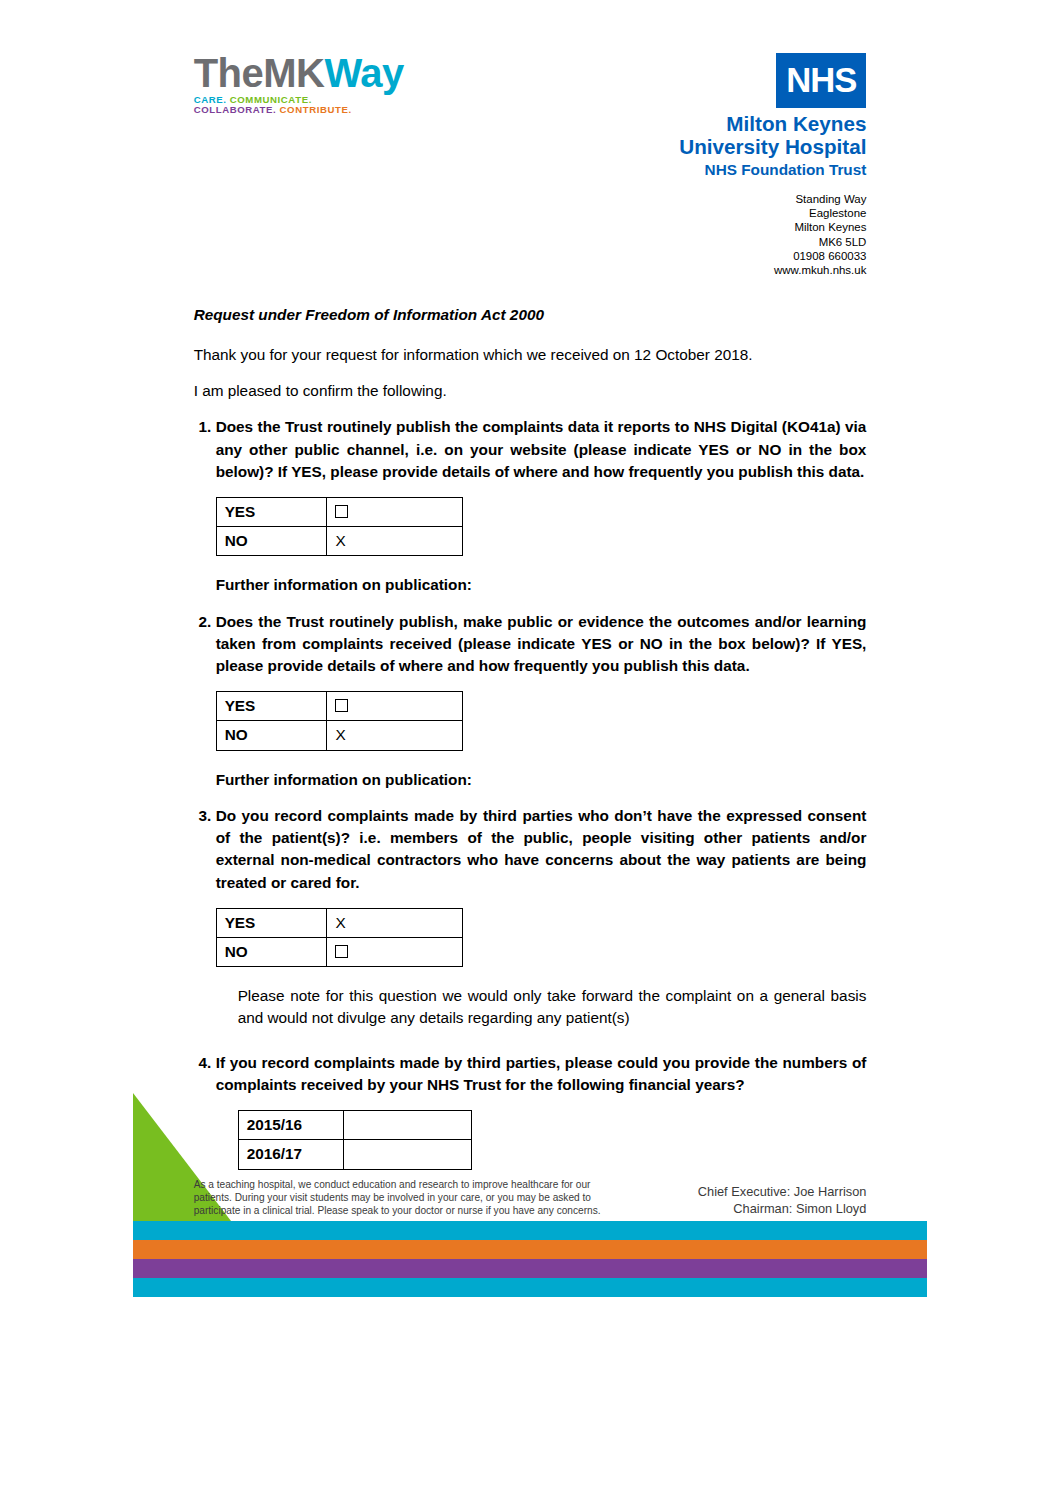The MK Way
CARE. COMMUNICATE.
COLLABORATE. CONTRIBUTE.
NHS
Milton Keynes
University Hospital
NHS Foundation Trust
Standing Way
Eaglestone
Milton Keynes
MK6 5LD
01908 660033
www.mkuh.nhs.uk
Request under Freedom of Information Act 2000
Thank you for your request for information which we received on 12 October 2018.
I am pleased to confirm the following.
Does the Trust routinely publish the complaints data it reports to NHS Digital (KO41a) via any other public channel, i.e. on your website (please indicate YES or NO in the box below)? If YES, please provide details of where and how frequently you publish this data.
| YES | |
| NO | X |
Further information on publication:
Does the Trust routinely publish, make public or evidence the outcomes and/or learning taken from complaints received (please indicate YES or NO in the box below)? If YES, please provide details of where and how frequently you publish this data.
| YES | |
| NO | X |
Further information on publication:
Do you record complaints made by third parties who don’t have the expressed consent of the patient(s)? i.e. members of the public, people visiting other patients and/or external non-medical contractors who have concerns about the way patients are being treated or cared for.
| YES | X |
| NO | |
Please note for this question we would only take forward the complaint on a general basis and would not divulge any details regarding any patient(s)
If you record complaints made by third parties, please could you provide the numbers of complaints received by your NHS Trust for the following financial years?
| 2015/16 | |
| 2016/17 | |
As a teaching hospital, we conduct education and research to improve healthcare for our patients. During your visit students may be involved in your care, or you may be asked to participate in a clinical trial. Please speak to your doctor or nurse if you have any concerns.
Chief Executive: Joe Harrison
Chairman: Simon Lloyd